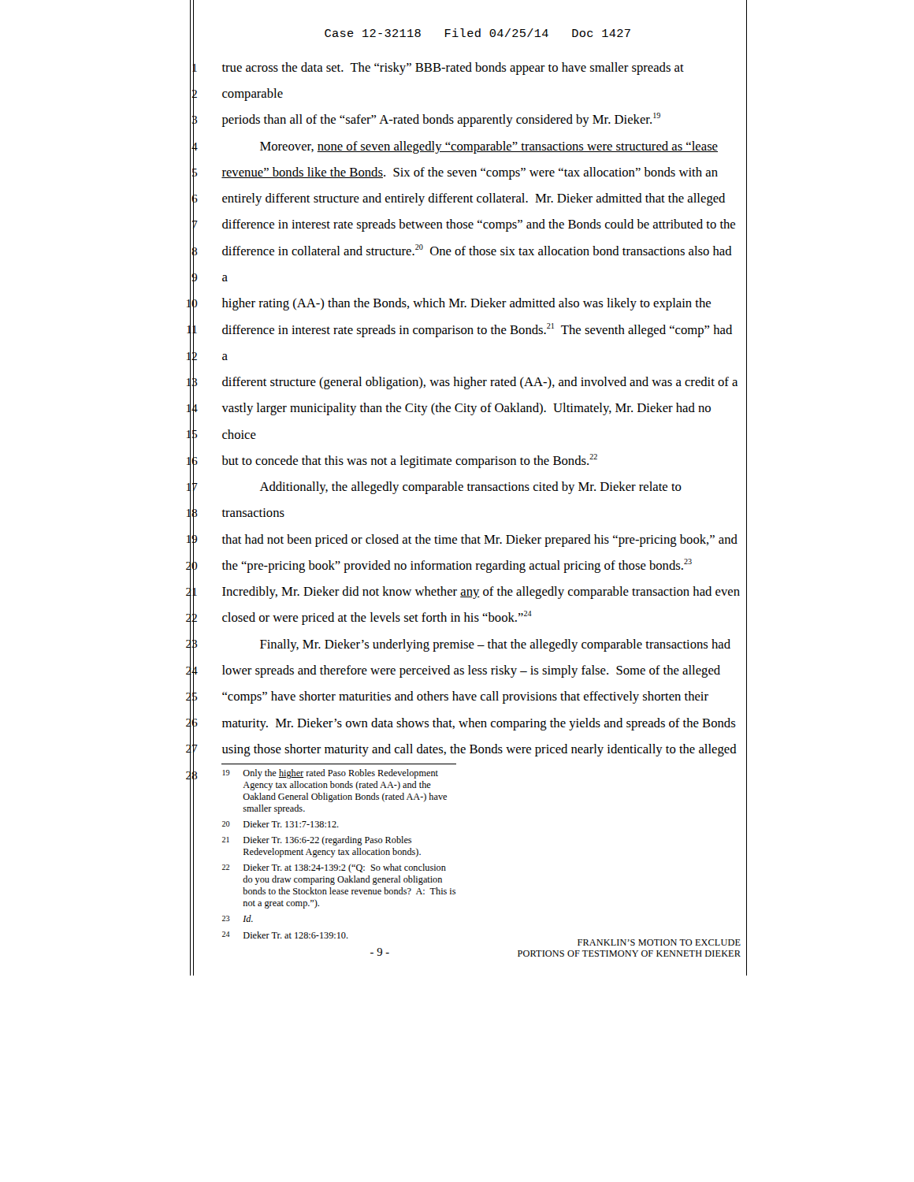Case 12-32118 Filed 04/25/14 Doc 1427
1
2
3
4
5
6
7
8
9
10
11
12
13
14
15
16
17
18
19
20
21
22
23
24
25
26
27
28
true across the data set. The “risky” BBB-rated bonds appear to have smaller spreads at comparable
periods than all of the “safer” A-rated bonds apparently considered by Mr. Dieker.19
Moreover, none of seven allegedly “comparable” transactions were structured as “lease
revenue” bonds like the Bonds. Six of the seven “comps” were “tax allocation” bonds with an
entirely different structure and entirely different collateral. Mr. Dieker admitted that the alleged
difference in interest rate spreads between those “comps” and the Bonds could be attributed to the
difference in collateral and structure.20 One of those six tax allocation bond transactions also had a
higher rating (AA-) than the Bonds, which Mr. Dieker admitted also was likely to explain the
difference in interest rate spreads in comparison to the Bonds.21 The seventh alleged “comp” had a
different structure (general obligation), was higher rated (AA-), and involved and was a credit of a
vastly larger municipality than the City (the City of Oakland). Ultimately, Mr. Dieker had no choice
but to concede that this was not a legitimate comparison to the Bonds.22
Additionally, the allegedly comparable transactions cited by Mr. Dieker relate to transactions
that had not been priced or closed at the time that Mr. Dieker prepared his “pre-pricing book,” and
the “pre-pricing book” provided no information regarding actual pricing of those bonds.23
Incredibly, Mr. Dieker did not know whether any of the allegedly comparable transaction had even
closed or were priced at the levels set forth in his “book.”24
Finally, Mr. Dieker’s underlying premise – that the allegedly comparable transactions had
lower spreads and therefore were perceived as less risky – is simply false. Some of the alleged
“comps” have shorter maturities and others have call provisions that effectively shorten their
maturity. Mr. Dieker’s own data shows that, when comparing the yields and spreads of the Bonds
using those shorter maturity and call dates, the Bonds were priced nearly identically to the alleged
19 Only the higher rated Paso Robles Redevelopment Agency tax allocation bonds (rated AA-) and the Oakland General Obligation Bonds (rated AA-) have smaller spreads.
20 Dieker Tr. 131:7-138:12.
21 Dieker Tr. 136:6-22 (regarding Paso Robles Redevelopment Agency tax allocation bonds).
22 Dieker Tr. at 138:24-139:2 (“Q: So what conclusion do you draw comparing Oakland general obligation bonds to the Stockton lease revenue bonds? A: This is not a great comp.”).
23 Id.
24 Dieker Tr. at 128:6-139:10.
- 9 -
FRANKLIN’S MOTION TO EXCLUDE
PORTIONS OF TESTIMONY OF KENNETH DIEKER